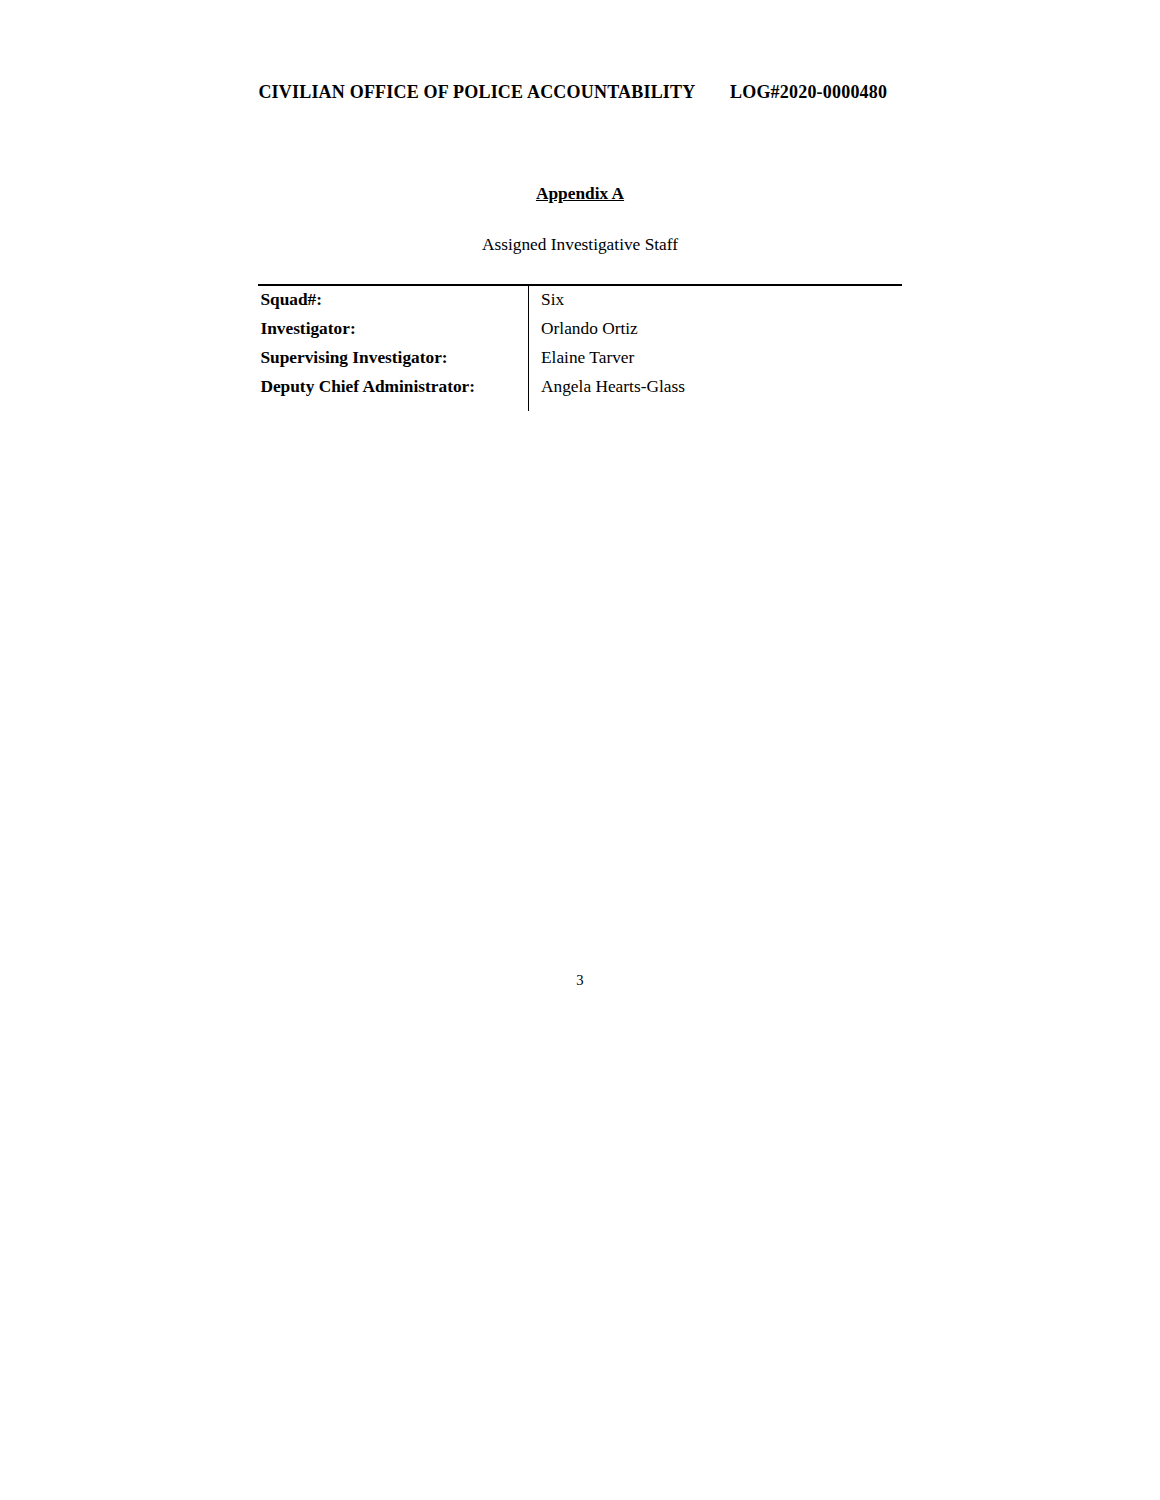CIVILIAN OFFICE OF POLICE ACCOUNTABILITY
LOG#2020-0000480
Appendix A
Assigned Investigative Staff
| Squad#: | Six |
| Investigator: | Orlando Ortiz |
| Supervising Investigator: | Elaine Tarver |
| Deputy Chief Administrator: | Angela Hearts-Glass |
3